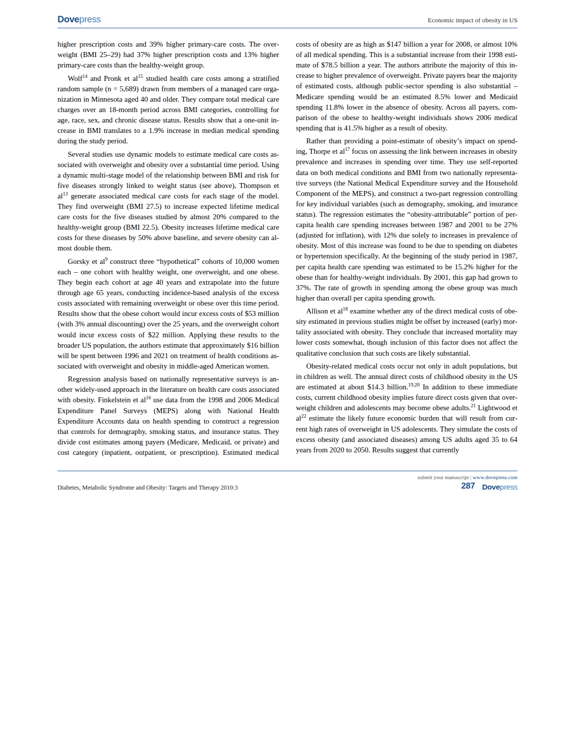Dovepress
Economic impact of obesity in US
higher prescription costs and 39% higher primary-care costs. The overweight (BMI 25–29) had 37% higher prescription costs and 13% higher primary-care costs than the healthy-weight group.
Wolf14 and Pronk et al15 studied health care costs among a stratified random sample (n = 5,689) drawn from members of a managed care organization in Minnesota aged 40 and older. They compare total medical care charges over an 18-month period across BMI categories, controlling for age, race, sex, and chronic disease status. Results show that a one-unit increase in BMI translates to a 1.9% increase in median medical spending during the study period.
Several studies use dynamic models to estimate medical care costs associated with overweight and obesity over a substantial time period. Using a dynamic multi-stage model of the relationship between BMI and risk for five diseases strongly linked to weight status (see above), Thompson et al13 generate associated medical care costs for each stage of the model. They find overweight (BMI 27.5) to increase expected lifetime medical care costs for the five diseases studied by almost 20% compared to the healthy-weight group (BMI 22.5). Obesity increases lifetime medical care costs for these diseases by 50% above baseline, and severe obesity can almost double them.
Gorsky et al9 construct three “hypothetical” cohorts of 10,000 women each – one cohort with healthy weight, one overweight, and one obese. They begin each cohort at age 40 years and extrapolate into the future through age 65 years, conducting incidence-based analysis of the excess costs associated with remaining overweight or obese over this time period. Results show that the obese cohort would incur excess costs of $53 million (with 3% annual discounting) over the 25 years, and the overweight cohort would incur excess costs of $22 million. Applying these results to the broader US population, the authors estimate that approximately $16 billion will be spent between 1996 and 2021 on treatment of health conditions associated with overweight and obesity in middle-aged American women.
Regression analysis based on nationally representative surveys is another widely-used approach in the literature on health care costs associated with obesity. Finkelstein et al16 use data from the 1998 and 2006 Medical Expenditure Panel Surveys (MEPS) along with National Health Expenditure Accounts data on health spending to construct a regression that controls for demography, smoking status, and insurance status. They divide cost estimates among payers (Medicare, Medicaid, or private) and cost category (inpatient, outpatient, or prescription). Estimated medical costs of obesity are as high as $147 billion a year for 2008, or almost 10% of all medical spending. This is a substantial increase from their 1998 estimate of $78.5 billion a year. The authors attribute the majority of this increase to higher prevalence of overweight. Private payers bear the majority of estimated costs, although public-sector spending is also substantial – Medicare spending would be an estimated 8.5% lower and Medicaid spending 11.8% lower in the absence of obesity. Across all payers, comparison of the obese to healthy-weight individuals shows 2006 medical spending that is 41.5% higher as a result of obesity.
Rather than providing a point-estimate of obesity’s impact on spending, Thorpe et al17 focus on assessing the link between increases in obesity prevalence and increases in spending over time. They use self-reported data on both medical conditions and BMI from two nationally representative surveys (the National Medical Expenditure survey and the Household Component of the MEPS), and construct a two-part regression controlling for key individual variables (such as demography, smoking, and insurance status). The regression estimates the “obesity-attributable” portion of per-capita health care spending increases between 1987 and 2001 to be 27% (adjusted for inflation), with 12% due solely to increases in prevalence of obesity. Most of this increase was found to be due to spending on diabetes or hypertension specifically. At the beginning of the study period in 1987, per capita health care spending was estimated to be 15.2% higher for the obese than for healthy-weight individuals. By 2001, this gap had grown to 37%. The rate of growth in spending among the obese group was much higher than overall per capita spending growth.
Allison et al18 examine whether any of the direct medical costs of obesity estimated in previous studies might be offset by increased (early) mortality associated with obesity. They conclude that increased mortality may lower costs somewhat, though inclusion of this factor does not affect the qualitative conclusion that such costs are likely substantial.
Obesity-related medical costs occur not only in adult populations, but in children as well. The annual direct costs of childhood obesity in the US are estimated at about $14.3 billion.19,20 In addition to these immediate costs, current childhood obesity implies future direct costs given that overweight children and adolescents may become obese adults.21 Lightwood et al22 estimate the likely future economic burden that will result from current high rates of overweight in US adolescents. They simulate the costs of excess obesity (and associated diseases) among US adults aged 35 to 64 years from 2020 to 2050. Results suggest that currently
Diabetes, Metabolic Syndrome and Obesity: Targets and Therapy 2010:3
submit your manuscript | www.dovepress.com
287 Dovepress